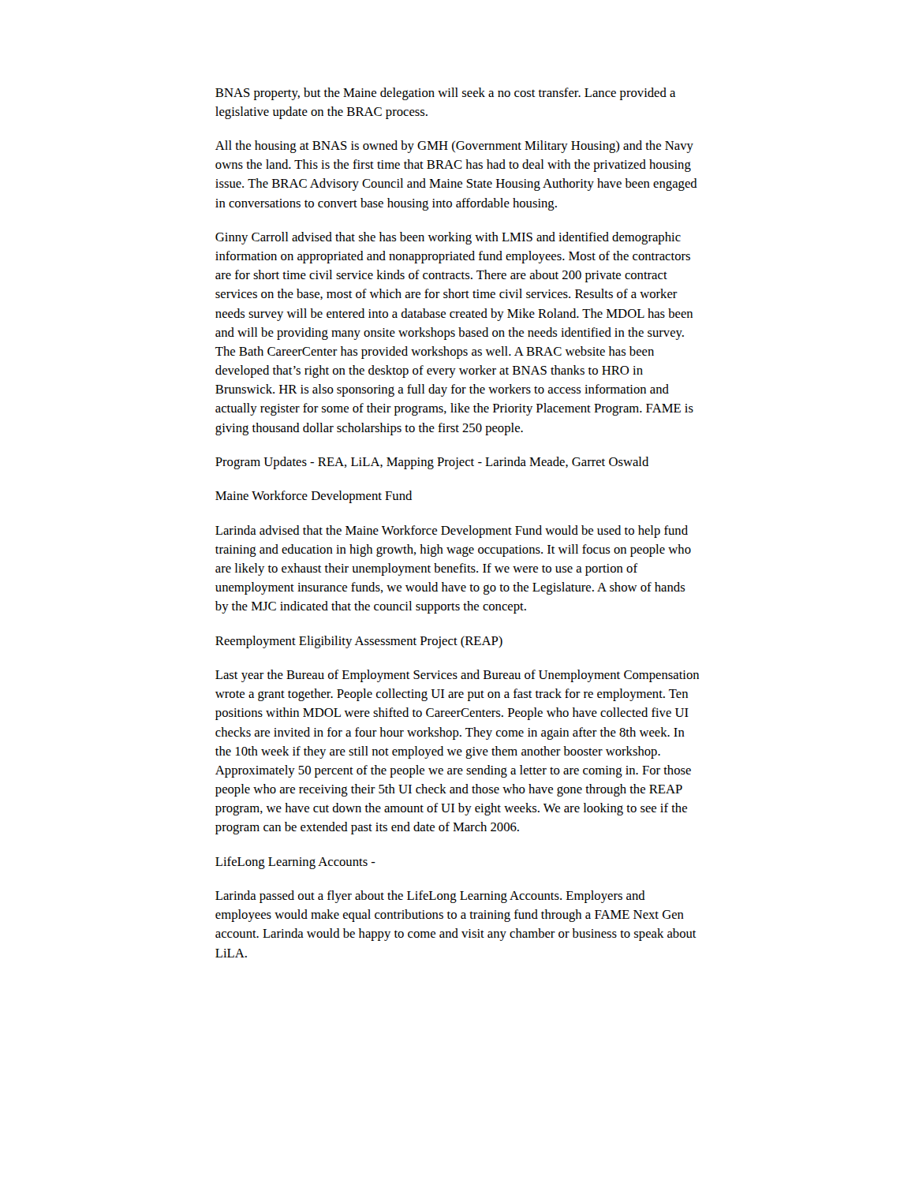BNAS property, but the Maine delegation will seek a no cost transfer. Lance provided a legislative update on the BRAC process.
All the housing at BNAS is owned by GMH (Government Military Housing) and the Navy owns the land. This is the first time that BRAC has had to deal with the privatized housing issue. The BRAC Advisory Council and Maine State Housing Authority have been engaged in conversations to convert base housing into affordable housing.
Ginny Carroll advised that she has been working with LMIS and identified demographic information on appropriated and nonappropriated fund employees. Most of the contractors are for short time civil service kinds of contracts. There are about 200 private contract services on the base, most of which are for short time civil services. Results of a worker needs survey will be entered into a database created by Mike Roland. The MDOL has been and will be providing many onsite workshops based on the needs identified in the survey. The Bath CareerCenter has provided workshops as well. A BRAC website has been developed that’s right on the desktop of every worker at BNAS thanks to HRO in Brunswick. HR is also sponsoring a full day for the workers to access information and actually register for some of their programs, like the Priority Placement Program. FAME is giving thousand dollar scholarships to the first 250 people.
Program Updates - REA, LiLA, Mapping Project - Larinda Meade, Garret Oswald
Maine Workforce Development Fund
Larinda advised that the Maine Workforce Development Fund would be used to help fund training and education in high growth, high wage occupations. It will focus on people who are likely to exhaust their unemployment benefits. If we were to use a portion of unemployment insurance funds, we would have to go to the Legislature. A show of hands by the MJC indicated that the council supports the concept.
Reemployment Eligibility Assessment Project (REAP)
Last year the Bureau of Employment Services and Bureau of Unemployment Compensation wrote a grant together. People collecting UI are put on a fast track for re employment. Ten positions within MDOL were shifted to CareerCenters. People who have collected five UI checks are invited in for a four hour workshop. They come in again after the 8th week. In the 10th week if they are still not employed we give them another booster workshop. Approximately 50 percent of the people we are sending a letter to are coming in. For those people who are receiving their 5th UI check and those who have gone through the REAP program, we have cut down the amount of UI by eight weeks. We are looking to see if the program can be extended past its end date of March 2006.
LifeLong Learning Accounts -
Larinda passed out a flyer about the LifeLong Learning Accounts. Employers and employees would make equal contributions to a training fund through a FAME Next Gen account. Larinda would be happy to come and visit any chamber or business to speak about LiLA.